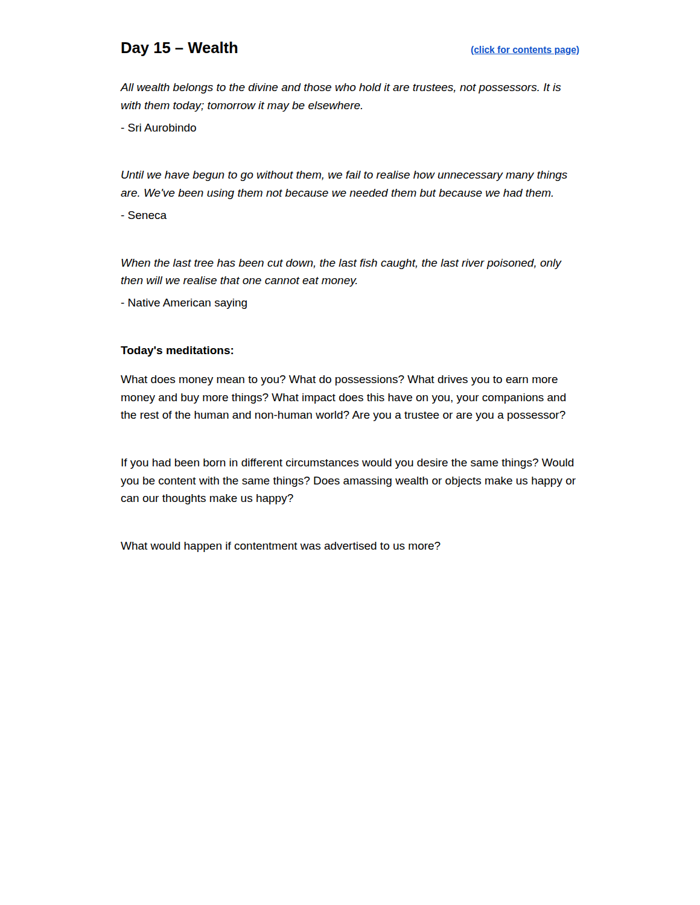Day 15 – Wealth
(click for contents page)
All wealth belongs to the divine and those who hold it are trustees, not possessors. It is with them today; tomorrow it may be elsewhere.
- Sri Aurobindo
Until we have begun to go without them, we fail to realise how unnecessary many things are. We've been using them not because we needed them but because we had them.
- Seneca
When the last tree has been cut down, the last fish caught, the last river poisoned, only then will we realise that one cannot eat money.
- Native American saying
Today's meditations:
What does money mean to you? What do possessions? What drives you to earn more money and buy more things? What impact does this have on you, your companions and the rest of the human and non-human world? Are you a trustee or are you a possessor?
If you had been born in different circumstances would you desire the same things? Would you be content with the same things? Does amassing wealth or objects make us happy or can our thoughts make us happy?
What would happen if contentment was advertised to us more?